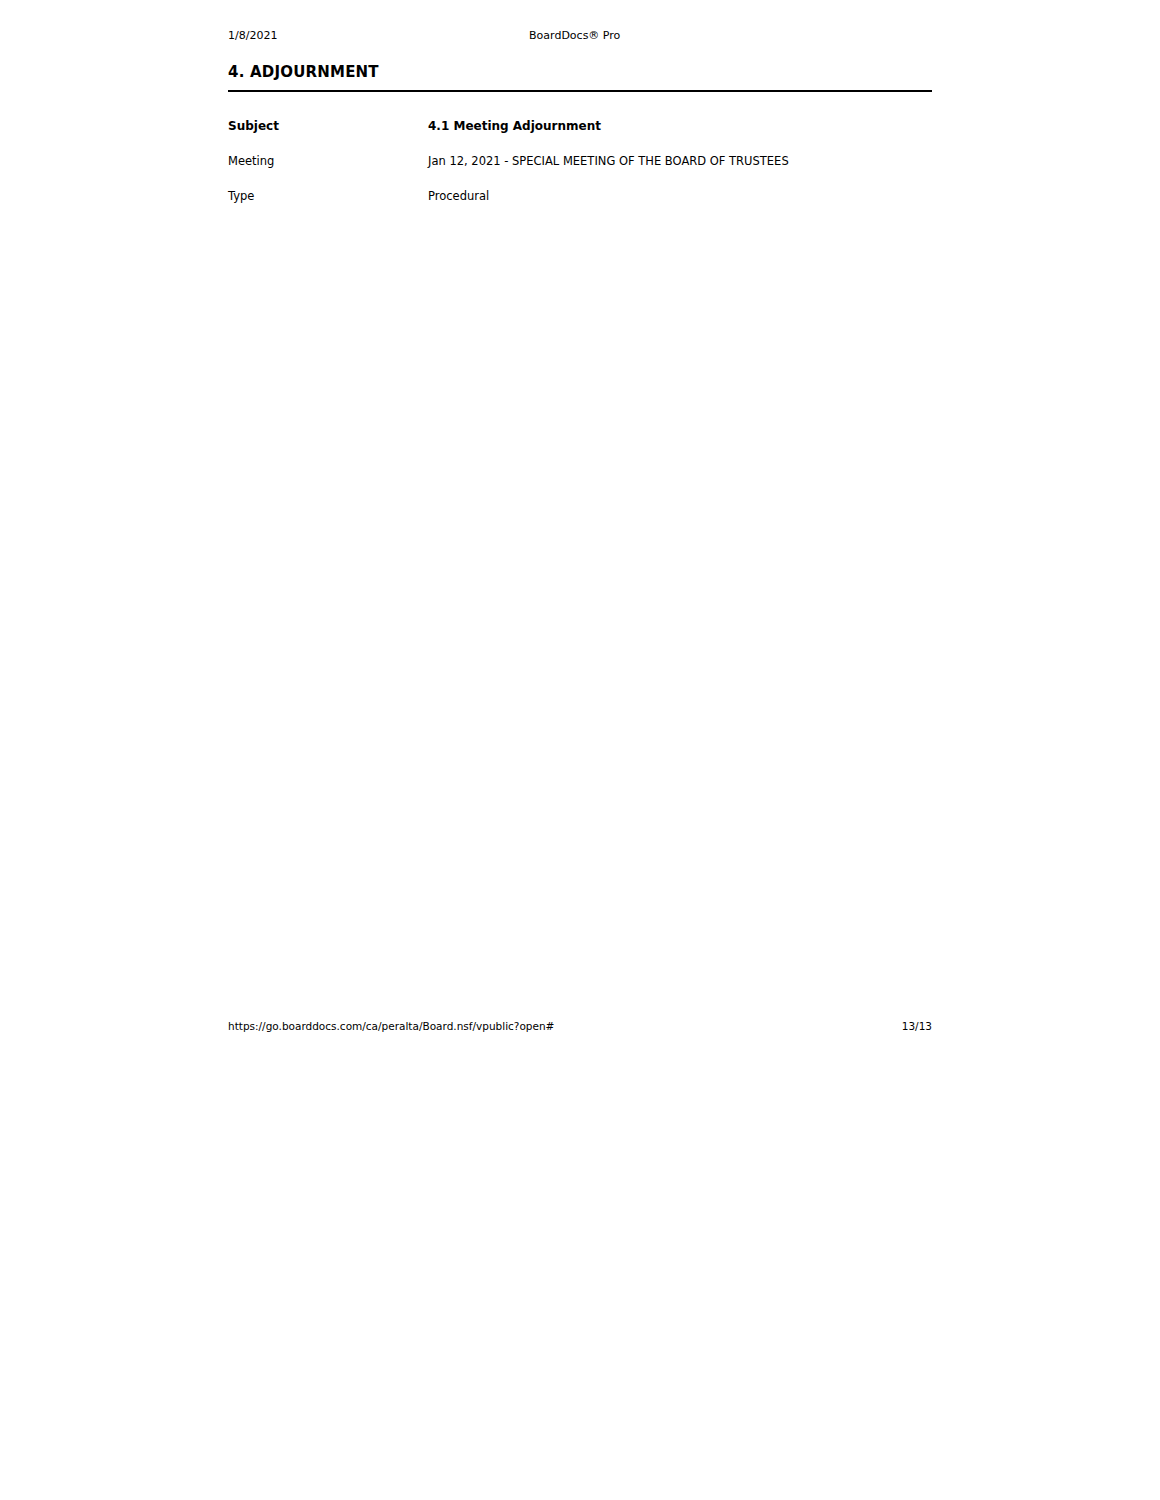1/8/2021
BoardDocs® Pro
4. ADJOURNMENT
| Subject | 4.1 Meeting Adjournment |
| Meeting | Jan 12, 2021 - SPECIAL MEETING OF THE BOARD OF TRUSTEES |
| Type | Procedural |
https://go.boarddocs.com/ca/peralta/Board.nsf/vpublic?open#
13/13